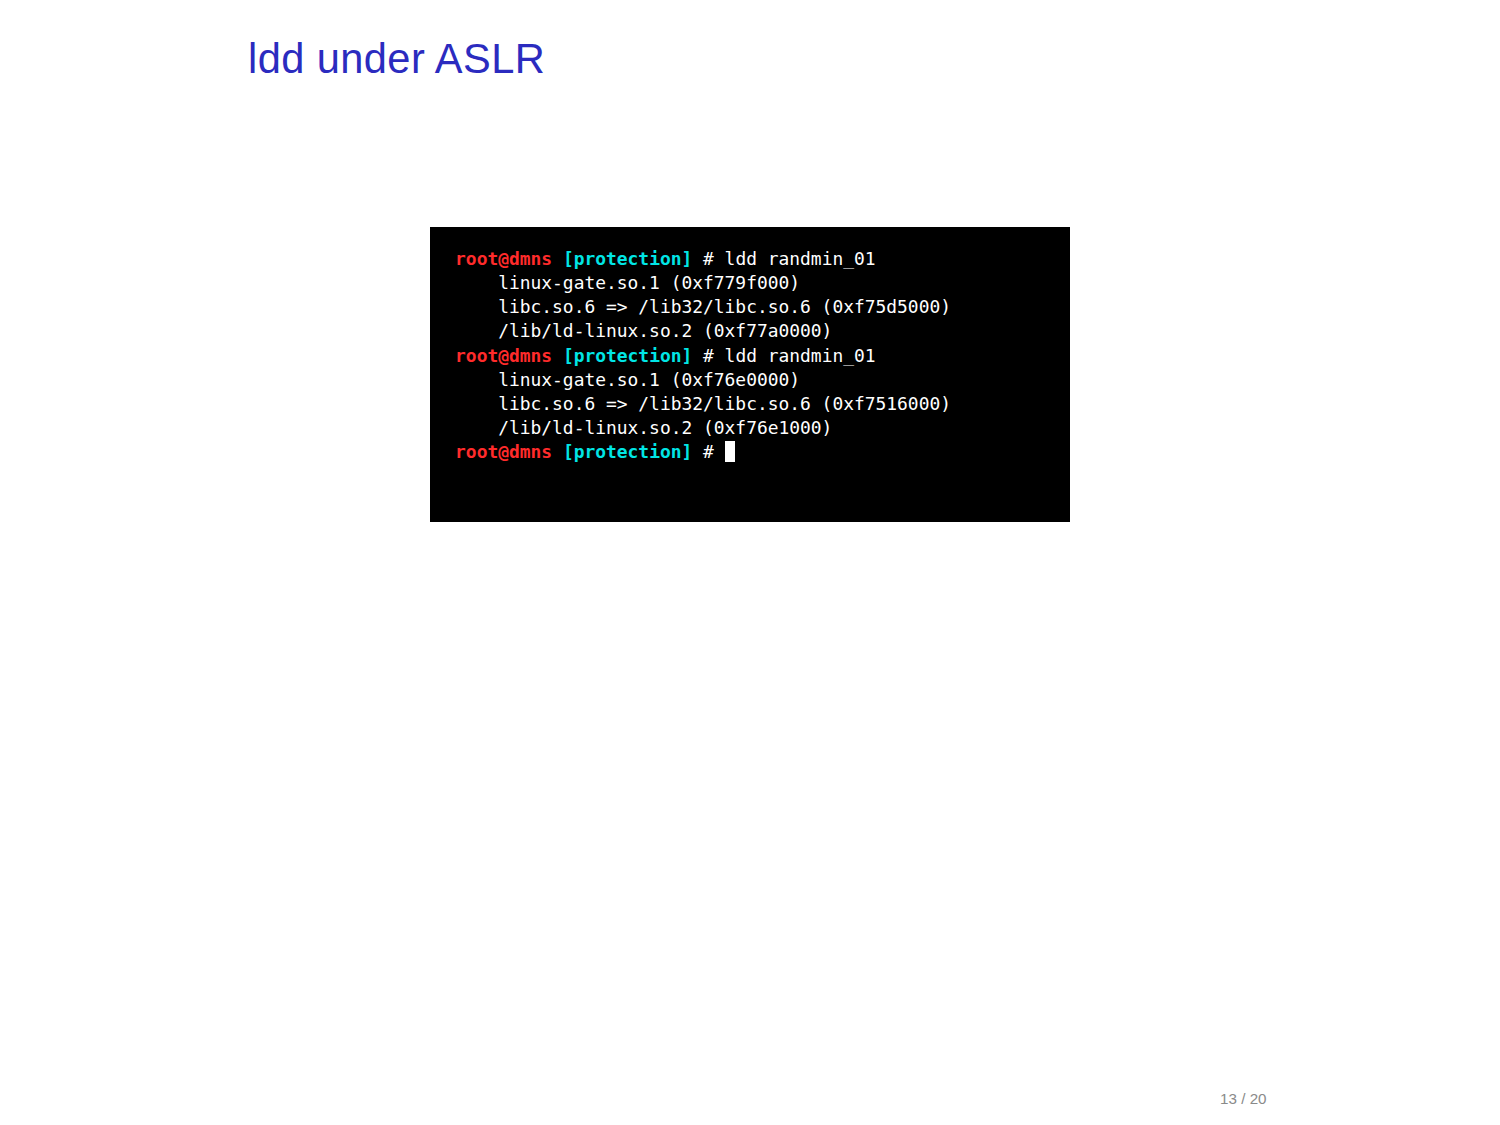ldd under ASLR
root@dmns [protection] # ldd randmin_01
 linux-gate.so.1 (0xf779f000)
 libc.so.6 => /lib32/libc.so.6 (0xf75d5000)
 /lib/ld-linux.so.2 (0xf77a0000)
root@dmns [protection] # ldd randmin_01
 linux-gate.so.1 (0xf76e0000)
 libc.so.6 => /lib32/libc.so.6 (0xf7516000)
 /lib/ld-linux.so.2 (0xf76e1000)
root@dmns [protection] #  
13 / 20